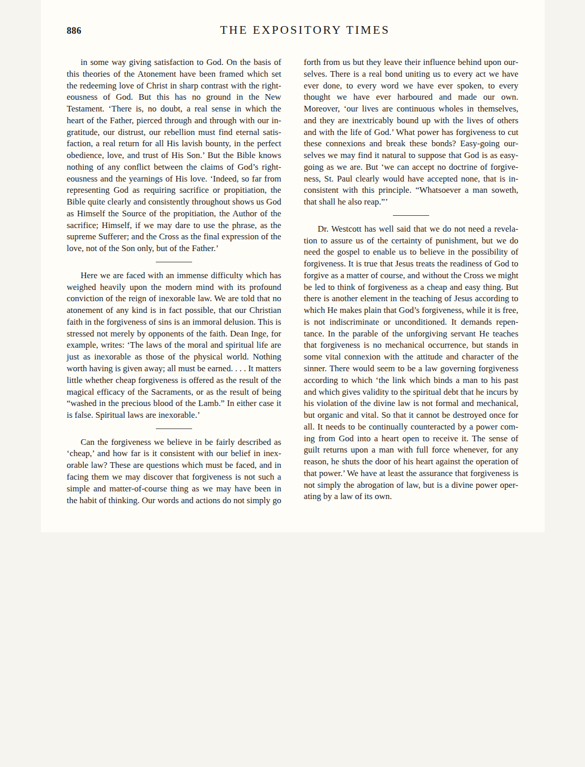886
The Expository Times
in some way giving satisfaction to God. On the basis of this theories of the Atonement have been framed which set the redeeming love of Christ in sharp contrast with the righteousness of God. But this has no ground in the New Testament. ‘There is, no doubt, a real sense in which the heart of the Father, pierced through and through with our ingratitude, our distrust, our rebellion must find eternal satisfaction, a real return for all His lavish bounty, in the perfect obedience, love, and trust of His Son.’ But the Bible knows nothing of any conflict between the claims of God’s righteousness and the yearnings of His love. ‘Indeed, so far from representing God as requiring sacrifice or propitiation, the Bible quite clearly and consistently throughout shows us God as Himself the Source of the propitiation, the Author of the sacrifice; Himself, if we may dare to use the phrase, as the supreme Sufferer; and the Cross as the final expression of the love, not of the Son only, but of the Father.’
Here we are faced with an immense difficulty which has weighed heavily upon the modern mind with its profound conviction of the reign of inexorable law. We are told that no atonement of any kind is in fact possible, that our Christian faith in the forgiveness of sins is an immoral delusion. This is stressed not merely by opponents of the faith. Dean Inge, for example, writes: ‘The laws of the moral and spiritual life are just as inexorable as those of the physical world. Nothing worth having is given away; all must be earned. . . . It matters little whether cheap forgiveness is offered as the result of the magical efficacy of the Sacraments, or as the result of being “washed in the precious blood of the Lamb.” In either case it is false. Spiritual laws are inexorable.’
Can the forgiveness we believe in be fairly described as ‘cheap,’ and how far is it consistent with our belief in inexorable law? These are questions which must be faced, and in facing them we may discover that forgiveness is not such a simple and matter-of-course thing as we may have been in the habit of thinking. Our words and actions do not simply go forth from us but they leave their influence behind upon ourselves. There is a real bond uniting us to every act we have ever done, to every word we have ever spoken, to every thought we have ever harboured and made our own. Moreover, ‘our lives are continuous wholes in themselves, and they are inextricably bound up with the lives of others and with the life of God.’ What power has forgiveness to cut these connexions and break these bonds? Easy-going ourselves we may find it natural to suppose that God is as easy-going as we are. But ‘we can accept no doctrine of forgiveness, St. Paul clearly would have accepted none, that is inconsistent with this principle. “Whatsoever a man soweth, that shall he also reap.”’
Dr. Westcott has well said that we do not need a revelation to assure us of the certainty of punishment, but we do need the gospel to enable us to believe in the possibility of forgiveness. It is true that Jesus treats the readiness of God to forgive as a matter of course, and without the Cross we might be led to think of forgiveness as a cheap and easy thing. But there is another element in the teaching of Jesus according to which He makes plain that God’s forgiveness, while it is free, is not indiscriminate or unconditioned. It demands repentance. In the parable of the unforgiving servant He teaches that forgiveness is no mechanical occurrence, but stands in some vital connexion with the attitude and character of the sinner. There would seem to be a law governing forgiveness according to which ‘the link which binds a man to his past and which gives validity to the spiritual debt that he incurs by his violation of the divine law is not formal and mechanical, but organic and vital. So that it cannot be destroyed once for all. It needs to be continually counteracted by a power coming from God into a heart open to receive it. The sense of guilt returns upon a man with full force whenever, for any reason, he shuts the door of his heart against the operation of that power.’ We have at least the assurance that forgiveness is not simply the abrogation of law, but is a divine power operating by a law of its own.